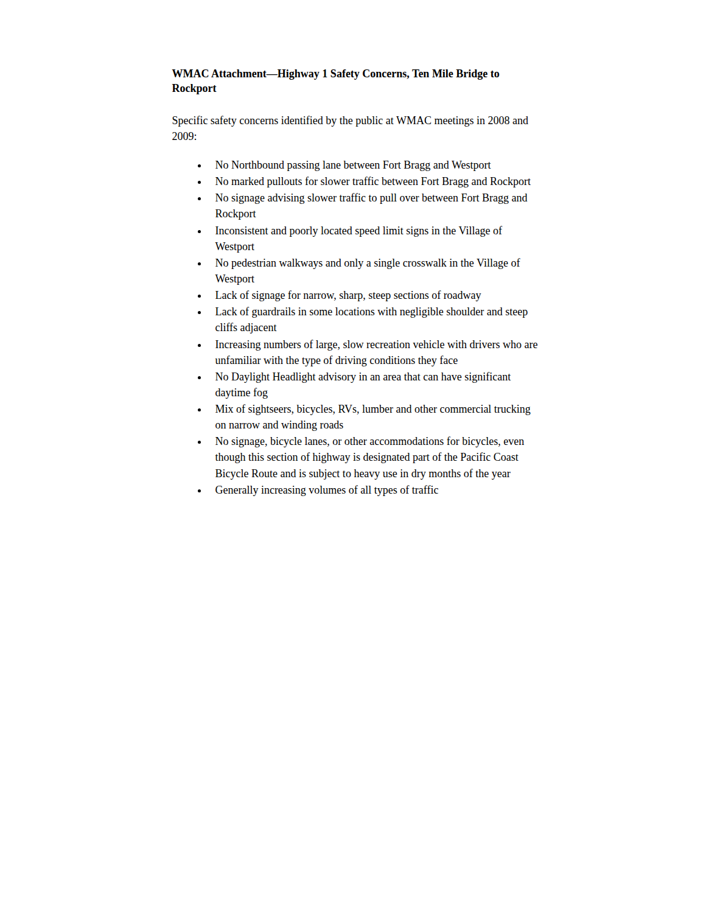WMAC Attachment—Highway 1 Safety Concerns, Ten Mile Bridge to Rockport
Specific safety concerns identified by the public at WMAC meetings in 2008 and 2009:
No Northbound passing lane between Fort Bragg and Westport
No marked pullouts for slower traffic between Fort Bragg and Rockport
No signage advising slower traffic to pull over between Fort Bragg and Rockport
Inconsistent and poorly located speed limit signs in the Village of Westport
No pedestrian walkways and only a single crosswalk in the Village of Westport
Lack of signage for narrow, sharp, steep sections of roadway
Lack of guardrails in some locations with negligible shoulder and steep cliffs adjacent
Increasing numbers of large, slow recreation vehicle with drivers who are unfamiliar with the type of driving conditions they face
No Daylight Headlight advisory in an area that can have significant daytime fog
Mix of sightseers, bicycles, RVs, lumber and other commercial trucking on narrow and winding roads
No signage, bicycle lanes, or other accommodations for bicycles, even though this section of highway is designated part of the Pacific Coast Bicycle Route and is subject to heavy use in dry months of the year
Generally increasing volumes of all types of traffic